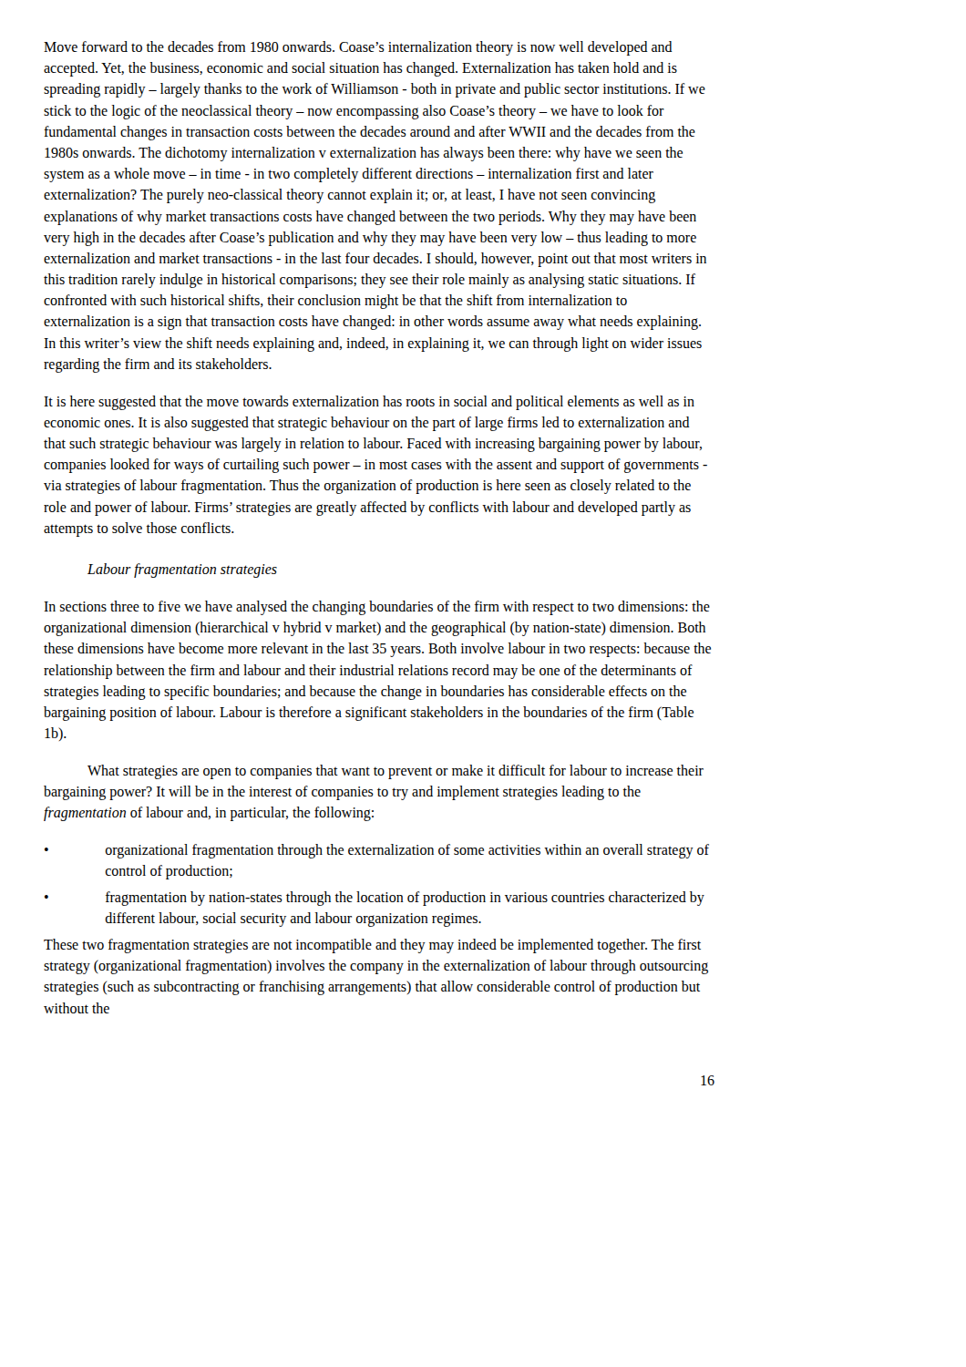Move forward to the decades from 1980 onwards. Coase’s internalization theory is now well developed and accepted. Yet, the business, economic and social situation has changed. Externalization has taken hold and is spreading rapidly – largely thanks to the work of Williamson - both in private and public sector institutions. If we stick to the logic of the neoclassical theory – now encompassing also Coase’s theory – we have to look for fundamental changes in transaction costs between the decades around and after WWII and the decades from the 1980s onwards. The dichotomy internalization v externalization has always been there: why have we seen the system as a whole move – in time - in two completely different directions – internalization first and later externalization? The purely neo-classical theory cannot explain it; or, at least, I have not seen convincing explanations of why market transactions costs have changed between the two periods. Why they may have been very high in the decades after Coase’s publication and why they may have been very low – thus leading to more externalization and market transactions - in the last four decades. I should, however, point out that most writers in this tradition rarely indulge in historical comparisons; they see their role mainly as analysing static situations. If confronted with such historical shifts, their conclusion might be that the shift from internalization to externalization is a sign that transaction costs have changed: in other words assume away what needs explaining. In this writer’s view the shift needs explaining and, indeed, in explaining it, we can through light on wider issues regarding the firm and its stakeholders.
It is here suggested that the move towards externalization has roots in social and political elements as well as in economic ones. It is also suggested that strategic behaviour on the part of large firms led to externalization and that such strategic behaviour was largely in relation to labour. Faced with increasing bargaining power by labour, companies looked for ways of curtailing such power – in most cases with the assent and support of governments - via strategies of labour fragmentation. Thus the organization of production is here seen as closely related to the role and power of labour. Firms’ strategies are greatly affected by conflicts with labour and developed partly as attempts to solve those conflicts.
Labour fragmentation strategies
In sections three to five we have analysed the changing boundaries of the firm with respect to two dimensions: the organizational dimension (hierarchical v hybrid v market) and the geographical (by nation-state) dimension. Both these dimensions have become more relevant in the last 35 years. Both involve labour in two respects: because the relationship between the firm and labour and their industrial relations record may be one of the determinants of strategies leading to specific boundaries; and because the change in boundaries has considerable effects on the bargaining position of labour. Labour is therefore a significant stakeholders in the boundaries of the firm (Table 1b).
What strategies are open to companies that want to prevent or make it difficult for labour to increase their bargaining power? It will be in the interest of companies to try and implement strategies leading to the fragmentation of labour and, in particular, the following:
organizational fragmentation through the externalization of some activities within an overall strategy of control of production;
fragmentation by nation-states through the location of production in various countries characterized by different labour, social security and labour organization regimes.
These two fragmentation strategies are not incompatible and they may indeed be implemented together. The first strategy (organizational fragmentation) involves the company in the externalization of labour through outsourcing strategies (such as subcontracting or franchising arrangements) that allow considerable control of production but without the
16